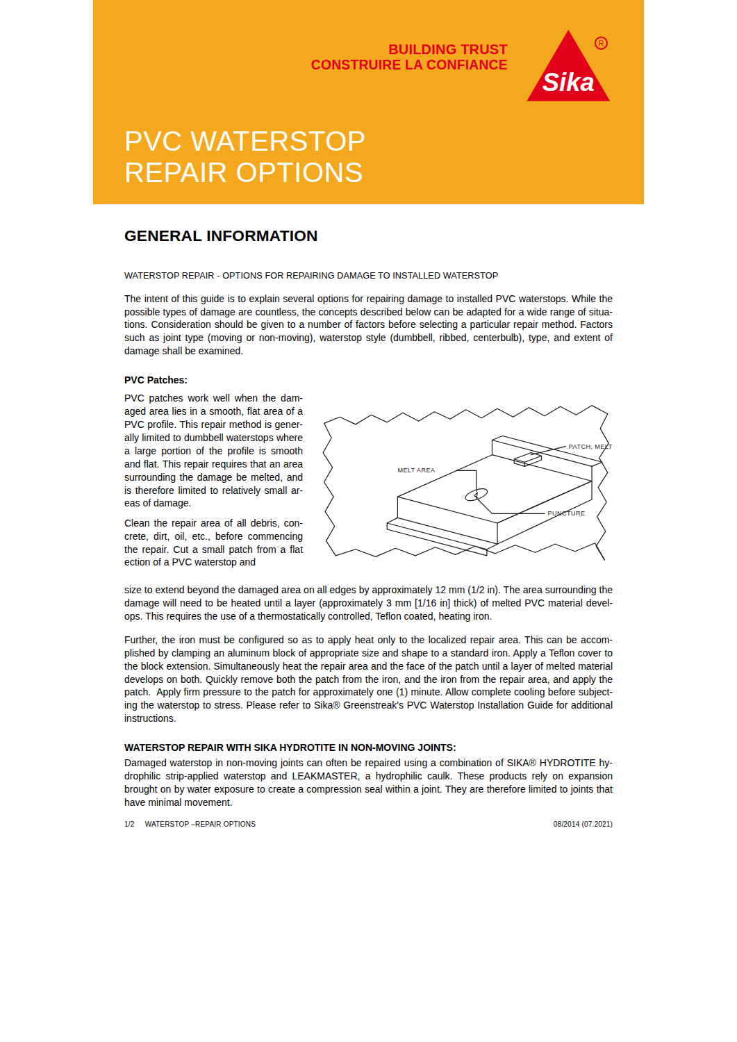BUILDING TRUST
CONSTRUIRE LA CONFIANCE
Sika R
PVC WATERSTOP
REPAIR OPTIONS
GENERAL INFORMATION
WATERSTOP REPAIR - OPTIONS FOR REPAIRING DAMAGE TO INSTALLED WATERSTOP
The intent of this guide is to explain several options for repairing damage to installed PVC waterstops. While the possible types of damage are countless, the concepts described below can be adapted for a wide range of situations. Consideration should be given to a number of factors before selecting a particular repair method. Factors such as joint type (moving or non-moving), waterstop style (dumbbell, ribbed, centerbulb), type, and extent of damage shall be examined.
PVC Patches:
PATCH, MELTED MELT AREA PUNCTURE
PVC patches work well when the damaged area lies in a smooth, flat area of a PVC profile. This repair method is generally limited to dumbbell waterstops where a large portion of the profile is smooth and flat. This repair requires that an area surrounding the damage be melted, and is therefore limited to relatively small areas of damage.
Clean the repair area of all debris, concrete, dirt, oil, etc., before commencing the repair. Cut a small patch from a flat ection of a PVC waterstop and
size to extend beyond the damaged area on all edges by approximately 12 mm (1/2 in). The area surrounding the damage will need to be heated until a layer (approximately 3 mm [1/16 in] thick) of melted PVC material develops. This requires the use of a thermostatically controlled, Teflon coated, heating iron.
Further, the iron must be configured so as to apply heat only to the localized repair area. This can be accomplished by clamping an aluminum block of appropriate size and shape to a standard iron. Apply a Teflon cover to the block extension. Simultaneously heat the repair area and the face of the patch until a layer of melted material develops on both. Quickly remove both the patch from the iron, and the iron from the repair area, and apply the patch. Apply firm pressure to the patch for approximately one (1) minute. Allow complete cooling before subjecting the waterstop to stress. Please refer to Sika® Greenstreak's PVC Waterstop Installation Guide for additional instructions.
WATERSTOP REPAIR WITH SIKA HYDROTITE IN NON-MOVING JOINTS:
Damaged waterstop in non-moving joints can often be repaired using a combination of SIKA® HYDROTITE hydrophilic strip-applied waterstop and LEAKMASTER, a hydrophilic caulk. These products rely on expansion brought on by water exposure to create a compression seal within a joint. They are therefore limited to joints that have minimal movement.
1/2 WATERSTOP –REPAIR OPTIONS
08/2014 (07.2021)